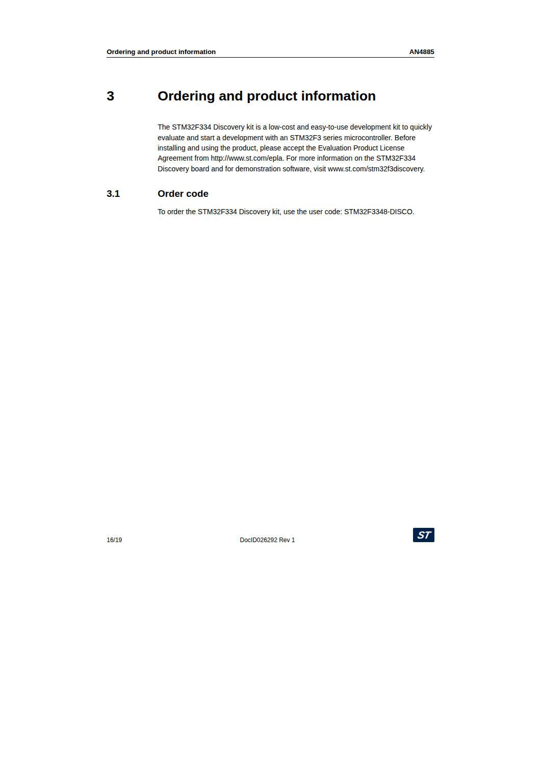Ordering and product information
AN4885
3
Ordering and product information
The STM32F334 Discovery kit is a low-cost and easy-to-use development kit to quickly evaluate and start a development with an STM32F3 series microcontroller. Before installing and using the product, please accept the Evaluation Product License Agreement from http://www.st.com/epla. For more information on the STM32F334 Discovery board and for demonstration software, visit www.st.com/stm32f3discovery.
3.1
Order code
To order the STM32F334 Discovery kit, use the user code: STM32F3348-DISCO.
16/19
DocID026292 Rev 1